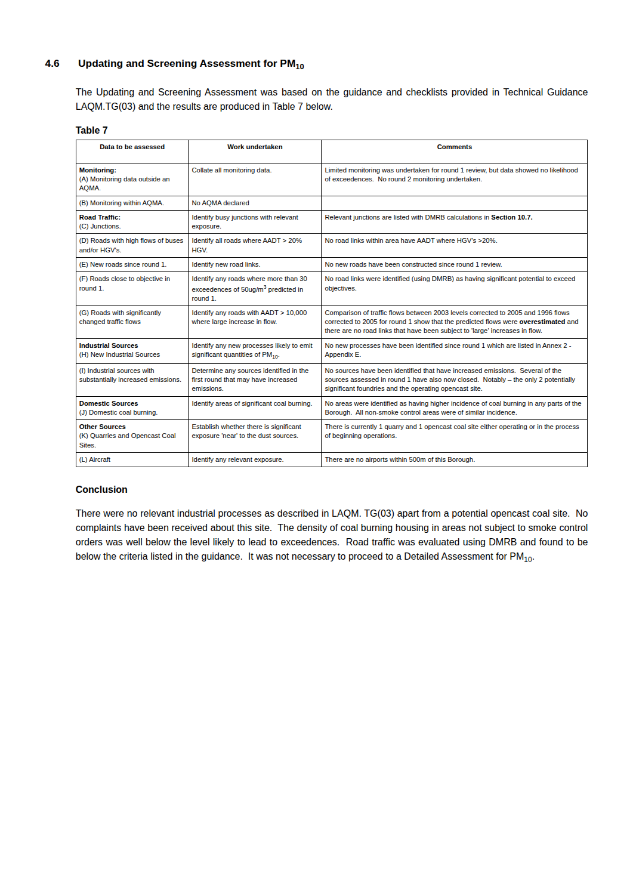4.6 Updating and Screening Assessment for PM10
The Updating and Screening Assessment was based on the guidance and checklists provided in Technical Guidance LAQM.TG(03) and the results are produced in Table 7 below.
Table 7
| Data to be assessed | Work undertaken | Comments |
| --- | --- | --- |
| Monitoring: (A) Monitoring data outside an AQMA. | Collate all monitoring data. | Limited monitoring was undertaken for round 1 review, but data showed no likelihood of exceedences. No round 2 monitoring undertaken. |
| (B) Monitoring within AQMA. | No AQMA declared | |
| Road Traffic: (C) Junctions. | Identify busy junctions with relevant exposure. | Relevant junctions are listed with DMRB calculations in Section 10.7. |
| (D) Roads with high flows of buses and/or HGV's. | Identify all roads where AADT > 20% HGV. | No road links within area have AADT where HGV's >20%. |
| (E) New roads since round 1. | Identify new road links. | No new roads have been constructed since round 1 review. |
| (F) Roads close to objective in round 1. | Identify any roads where more than 30 exceedences of 50ug/m 3 predicted in round 1. | No road links were identified (using DMRB) as having significant potential to exceed objectives. |
| (G) Roads with significantly changed traffic flows | Identify any roads with AADT > 10,000 where large increase in flow. | Comparison of traffic flows between 2003 levels corrected to 2005 and 1996 flows corrected to 2005 for round 1 show that the predicted flows were overestimated and there are no road links that have been subject to 'large' increases in flow. |
| Industrial Sources (H) New Industrial Sources | Identify any new processes likely to emit significant quantities of PM 10 . | No new processes have been identified since round 1 which are listed in Annex 2 - Appendix E. |
| (I) Industrial sources with substantially increased emissions. | Determine any sources identified in the first round that may have increased emissions. | No sources have been identified that have increased emissions. Several of the sources assessed in round 1 have also now closed. Notably – the only 2 potentially significant foundries and the operating opencast site. |
| Domestic Sources (J) Domestic coal burning. | Identify areas of significant coal burning. | No areas were identified as having higher incidence of coal burning in any parts of the Borough. All non-smoke control areas were of similar incidence. |
| Other Sources (K) Quarries and Opencast Coal Sites. | Establish whether there is significant exposure 'near' to the dust sources. | There is currently 1 quarry and 1 opencast coal site either operating or in the process of beginning operations. |
| (L) Aircraft | Identify any relevant exposure. | There are no airports within 500m of this Borough. |
Conclusion
There were no relevant industrial processes as described in LAQM. TG(03) apart from a potential opencast coal site. No complaints have been received about this site. The density of coal burning housing in areas not subject to smoke control orders was well below the level likely to lead to exceedences. Road traffic was evaluated using DMRB and found to be below the criteria listed in the guidance. It was not necessary to proceed to a Detailed Assessment for PM10.